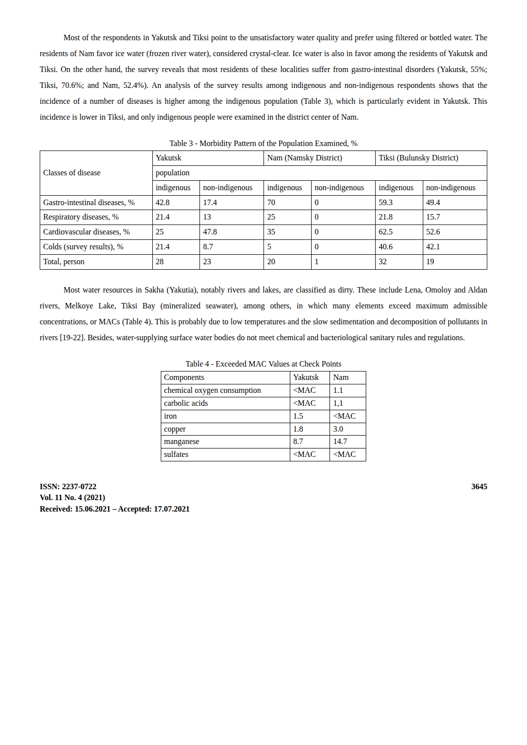Most of the respondents in Yakutsk and Tiksi point to the unsatisfactory water quality and prefer using filtered or bottled water. The residents of Nam favor ice water (frozen river water), considered crystal-clear. Ice water is also in favor among the residents of Yakutsk and Tiksi. On the other hand, the survey reveals that most residents of these localities suffer from gastro-intestinal disorders (Yakutsk, 55%; Tiksi, 70.6%; and Nam, 52.4%). An analysis of the survey results among indigenous and non-indigenous respondents shows that the incidence of a number of diseases is higher among the indigenous population (Table 3), which is particularly evident in Yakutsk. This incidence is lower in Tiksi, and only indigenous people were examined in the district center of Nam.
Table 3 - Morbidity Pattern of the Population Examined, %
| Classes of disease | Yakutsk | Nam (Namsky District) | Tiksi (Bulunsky District) |
| population |
| indigenous | non-indigenous | indigenous | non-indigenous | indigenous | non-indigenous |
| Gastro-intestinal diseases, % | 42.8 | 17.4 | 70 | 0 | 59.3 | 49.4 |
| Respiratory diseases, % | 21.4 | 13 | 25 | 0 | 21.8 | 15.7 |
| Cardiovascular diseases, % | 25 | 47.8 | 35 | 0 | 62.5 | 52.6 |
| Colds (survey results), % | 21.4 | 8.7 | 5 | 0 | 40.6 | 42.1 |
| Total, person | 28 | 23 | 20 | 1 | 32 | 19 |
Most water resources in Sakha (Yakutia), notably rivers and lakes, are classified as dirty. These include Lena, Omoloy and Aldan rivers, Melkoye Lake, Tiksi Bay (mineralized seawater), among others, in which many elements exceed maximum admissible concentrations, or MACs (Table 4). This is probably due to low temperatures and the slow sedimentation and decomposition of pollutants in rivers [19-22]. Besides, water-supplying surface water bodies do not meet chemical and bacteriological sanitary rules and regulations.
Table 4 - Exceeded MAC Values at Check Points
| Components | Yakutsk | Nam |
| chemical oxygen consumption | <MAC | 1.1 |
| carbolic acids | <MAC | 1,1 |
| iron | 1.5 | <MAC |
| copper | 1.8 | 3.0 |
| manganese | 8.7 | 14.7 |
| sulfates | <MAC | <MAC |
ISSN: 2237-0722
Vol. 11 No. 4 (2021)
Received: 15.06.2021 – Accepted: 17.07.2021
3645